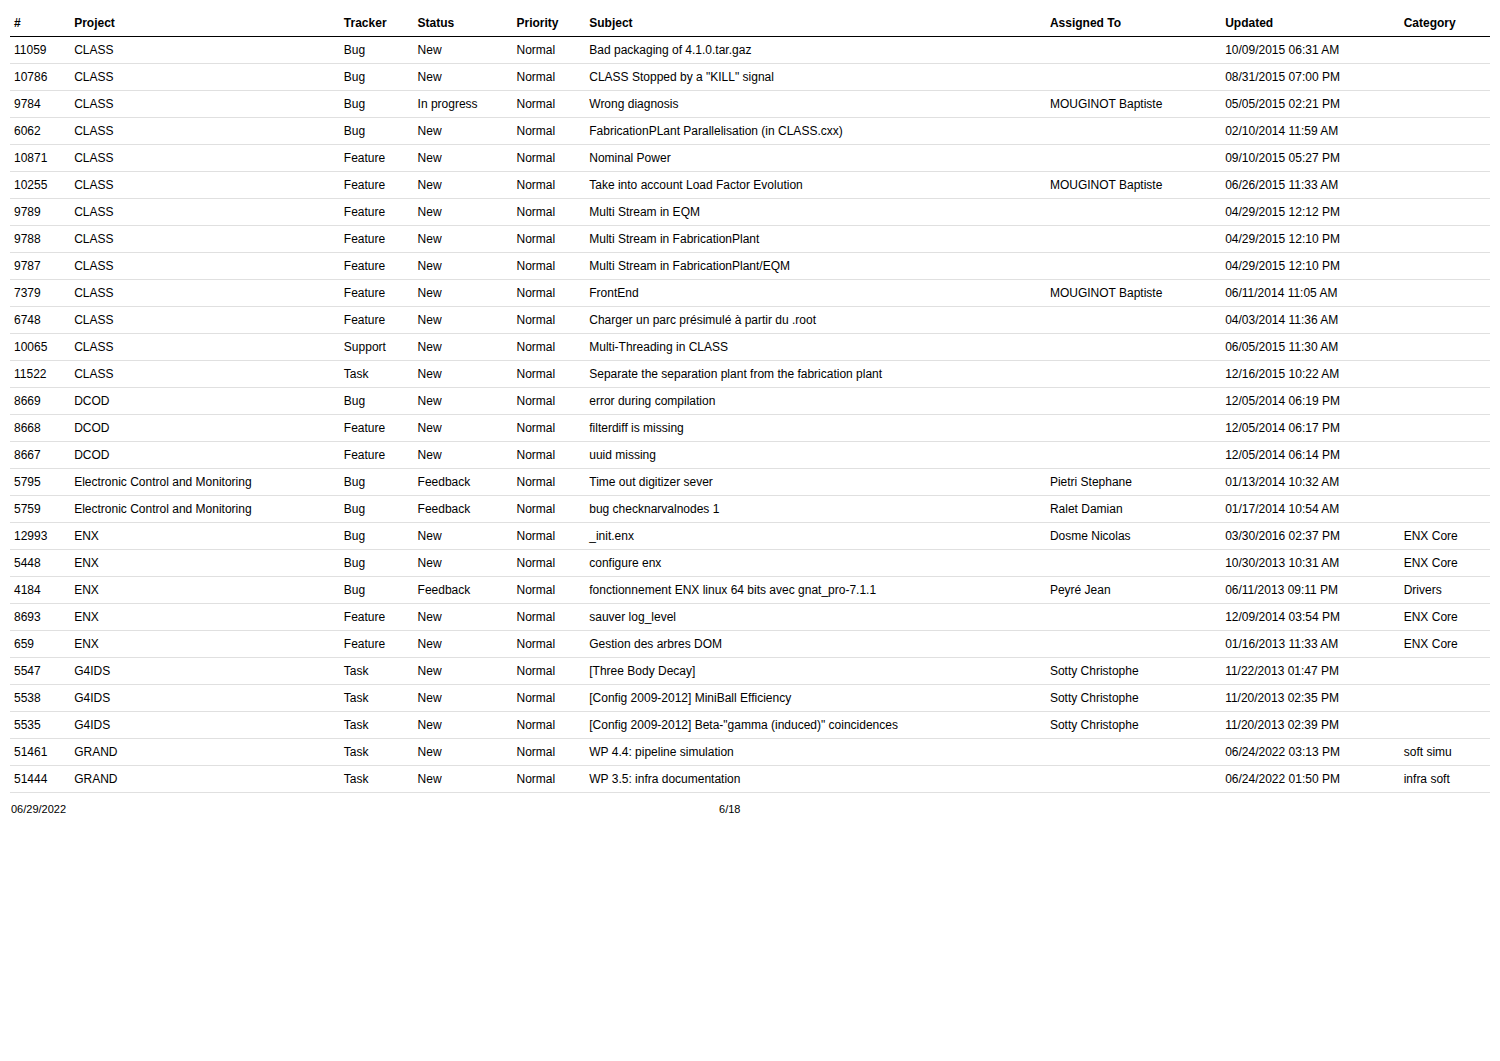| # | Project | Tracker | Status | Priority | Subject | Assigned To | Updated | Category |
| --- | --- | --- | --- | --- | --- | --- | --- | --- |
| 11059 | CLASS | Bug | New | Normal | Bad packaging of 4.1.0.tar.gaz | | 10/09/2015 06:31 AM | |
| 10786 | CLASS | Bug | New | Normal | CLASS Stopped by a "KILL" signal | | 08/31/2015 07:00 PM | |
| 9784 | CLASS | Bug | In progress | Normal | Wrong diagnosis | MOUGINOT Baptiste | 05/05/2015 02:21 PM | |
| 6062 | CLASS | Bug | New | Normal | FabricationPLant Parallelisation (in CLASS.cxx) | | 02/10/2014 11:59 AM | |
| 10871 | CLASS | Feature | New | Normal | Nominal Power | | 09/10/2015 05:27 PM | |
| 10255 | CLASS | Feature | New | Normal | Take into account Load Factor Evolution | MOUGINOT Baptiste | 06/26/2015 11:33 AM | |
| 9789 | CLASS | Feature | New | Normal | Multi Stream in EQM | | 04/29/2015 12:12 PM | |
| 9788 | CLASS | Feature | New | Normal | Multi Stream in FabricationPlant | | 04/29/2015 12:10 PM | |
| 9787 | CLASS | Feature | New | Normal | Multi Stream in FabricationPlant/EQM | | 04/29/2015 12:10 PM | |
| 7379 | CLASS | Feature | New | Normal | FrontEnd | MOUGINOT Baptiste | 06/11/2014 11:05 AM | |
| 6748 | CLASS | Feature | New | Normal | Charger un parc présimulé à partir du .root | | 04/03/2014 11:36 AM | |
| 10065 | CLASS | Support | New | Normal | Multi-Threading in CLASS | | 06/05/2015 11:30 AM | |
| 11522 | CLASS | Task | New | Normal | Separate the separation plant from the fabrication plant | | 12/16/2015 10:22 AM | |
| 8669 | DCOD | Bug | New | Normal | error during compilation | | 12/05/2014 06:19 PM | |
| 8668 | DCOD | Feature | New | Normal | filterdiff is missing | | 12/05/2014 06:17 PM | |
| 8667 | DCOD | Feature | New | Normal | uuid missing | | 12/05/2014 06:14 PM | |
| 5795 | Electronic Control and Monitoring | Bug | Feedback | Normal | Time out digitizer sever | Pietri Stephane | 01/13/2014 10:32 AM | |
| 5759 | Electronic Control and Monitoring | Bug | Feedback | Normal | bug checknarvalnodes 1 | Ralet Damian | 01/17/2014 10:54 AM | |
| 12993 | ENX | Bug | New | Normal | _init.enx | Dosme Nicolas | 03/30/2016 02:37 PM | ENX Core |
| 5448 | ENX | Bug | New | Normal | configure enx | | 10/30/2013 10:31 AM | ENX Core |
| 4184 | ENX | Bug | Feedback | Normal | fonctionnement ENX linux 64 bits avec gnat_pro-7.1.1 | Peyré Jean | 06/11/2013 09:11 PM | Drivers |
| 8693 | ENX | Feature | New | Normal | sauver log_level | | 12/09/2014 03:54 PM | ENX Core |
| 659 | ENX | Feature | New | Normal | Gestion des arbres DOM | | 01/16/2013 11:33 AM | ENX Core |
| 5547 | G4IDS | Task | New | Normal | [Three Body Decay] | Sotty Christophe | 11/22/2013 01:47 PM | |
| 5538 | G4IDS | Task | New | Normal | [Config 2009-2012] MiniBall Efficiency | Sotty Christophe | 11/20/2013 02:35 PM | |
| 5535 | G4IDS | Task | New | Normal | [Config 2009-2012] Beta-"gamma (induced)" coincidences | Sotty Christophe | 11/20/2013 02:39 PM | |
| 51461 | GRAND | Task | New | Normal | WP 4.4: pipeline simulation | | 06/24/2022 03:13 PM | soft simu |
| 51444 | GRAND | Task | New | Normal | WP 3.5: infra documentation | | 06/24/2022 01:50 PM | infra soft |
| 06/29/2022 | 6/18 | |